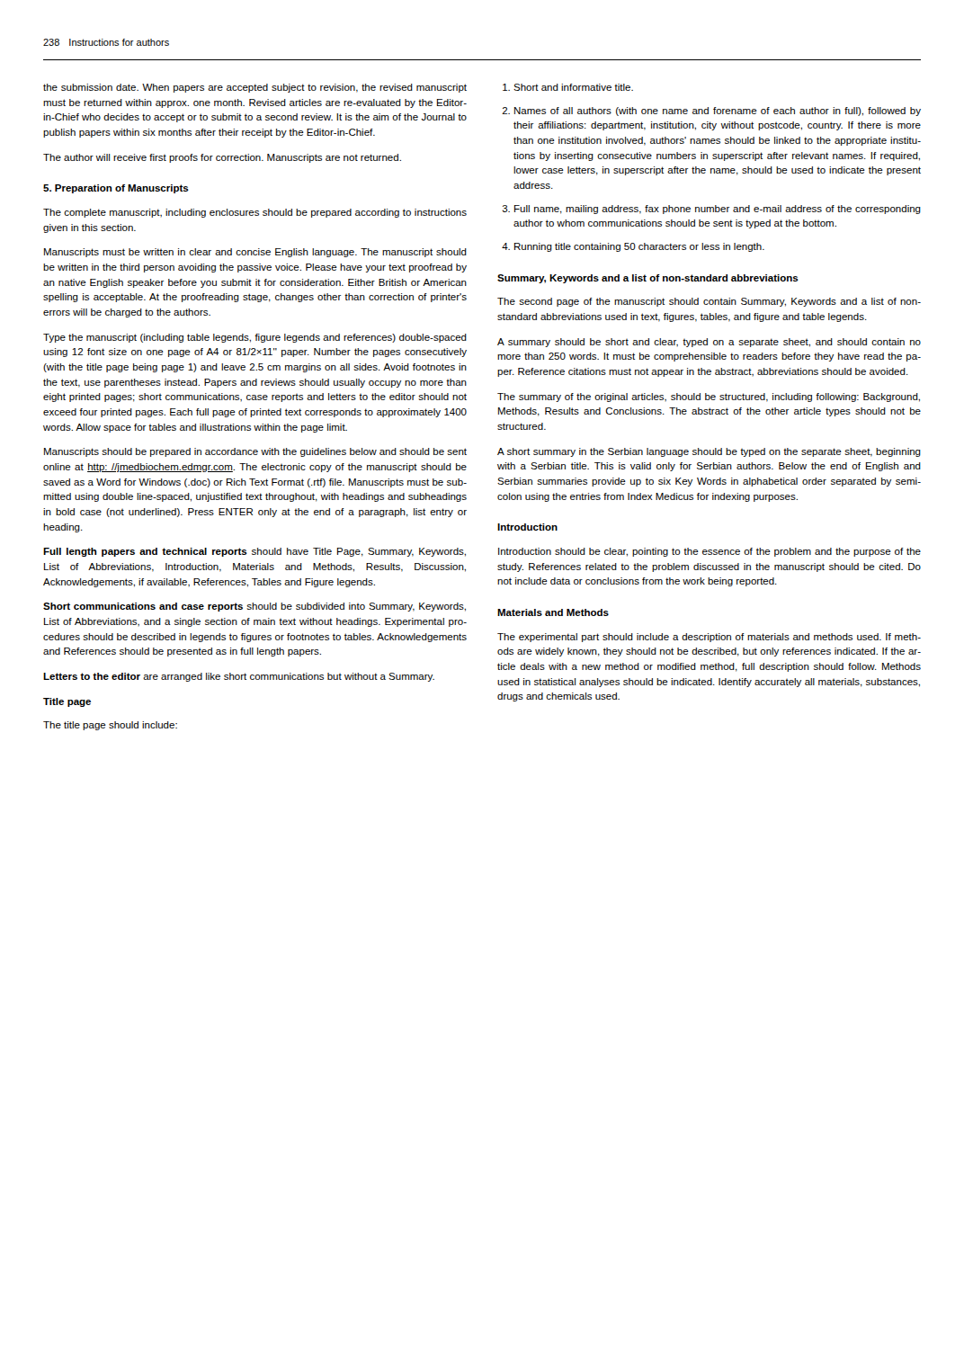238 Instructions for authors
the submission date. When papers are accepted subject to revision, the revised manuscript must be returned within approx. one month. Revised articles are re-evaluated by the Editor-in-Chief who decides to accept or to submit to a second review. It is the aim of the Journal to publish papers within six months after their receipt by the Editor-in-Chief.
The author will receive first proofs for correction. Manuscripts are not returned.
5. Preparation of Manuscripts
The complete manuscript, including enclosures should be prepared according to instructions given in this section.
Manuscripts must be written in clear and concise English language. The manuscript should be written in the third person avoiding the passive voice. Please have your text proofread by an native English speaker before you submit it for consideration. Either British or American spelling is acceptable. At the proofreading stage, changes other than correction of printer's errors will be charged to the authors.
Type the manuscript (including table legends, figure legends and references) double-spaced using 12 font size on one page of A4 or 81/2×11'' paper. Number the pages consecutively (with the title page being page 1) and leave 2.5 cm margins on all sides. Avoid footnotes in the text, use parentheses instead. Papers and reviews should usually occupy no more than eight printed pages; short communications, case reports and letters to the editor should not exceed four printed pages. Each full page of printed text corresponds to approximately 1400 words. Allow space for tables and illustrations within the page limit.
Manuscripts should be prepared in accordance with the guidelines below and should be sent online at http: //jmedbiochem.edmgr.com. The electronic copy of the manuscript should be saved as a Word for Windows (.doc) or Rich Text Format (.rtf) file. Manuscripts must be submitted using double line-spaced, unjustified text throughout, with headings and subheadings in bold case (not underlined). Press ENTER only at the end of a paragraph, list entry or heading.
Full length papers and technical reports should have Title Page, Summary, Keywords, List of Abbreviations, Introduction, Materials and Methods, Results, Discussion, Acknowledgements, if available, References, Tables and Figure legends.
Short communications and case reports should be subdivided into Summary, Keywords, List of Abbreviations, and a single section of main text without headings. Experimental procedures should be described in legends to figures or footnotes to tables. Acknowledgements and References should be presented as in full length papers.
Letters to the editor are arranged like short communications but without a Summary.
Title page
The title page should include:
Short and informative title.
Names of all authors (with one name and forename of each author in full), followed by their affiliations: department, institution, city without postcode, country. If there is more than one institution involved, authors' names should be linked to the appropriate institutions by inserting consecutive numbers in superscript after relevant names. If required, lower case letters, in superscript after the name, should be used to indicate the present address.
Full name, mailing address, fax phone number and e-mail address of the corresponding author to whom communications should be sent is typed at the bottom.
Running title containing 50 characters or less in length.
Summary, Keywords and a list of non-standard abbreviations
The second page of the manuscript should contain Summary, Keywords and a list of non-standard abbreviations used in text, figures, tables, and figure and table legends.
A summary should be short and clear, typed on a separate sheet, and should contain no more than 250 words. It must be comprehensible to readers before they have read the paper. Reference citations must not appear in the abstract, abbreviations should be avoided.
The summary of the original articles, should be structured, including following: Background, Methods, Results and Conclusions. The abstract of the other article types should not be structured.
A short summary in the Serbian language should be typed on the separate sheet, beginning with a Serbian title. This is valid only for Serbian authors. Below the end of English and Serbian summaries provide up to six Key Words in alphabetical order separated by semicolon using the entries from Index Medicus for indexing purposes.
Introduction
Introduction should be clear, pointing to the essence of the problem and the purpose of the study. References related to the problem discussed in the manuscript should be cited. Do not include data or conclusions from the work being reported.
Materials and Methods
The experimental part should include a description of materials and methods used. If methods are widely known, they should not be described, but only references indicated. If the article deals with a new method or modified method, full description should follow. Methods used in statistical analyses should be indicated. Identify accurately all materials, substances, drugs and chemicals used.